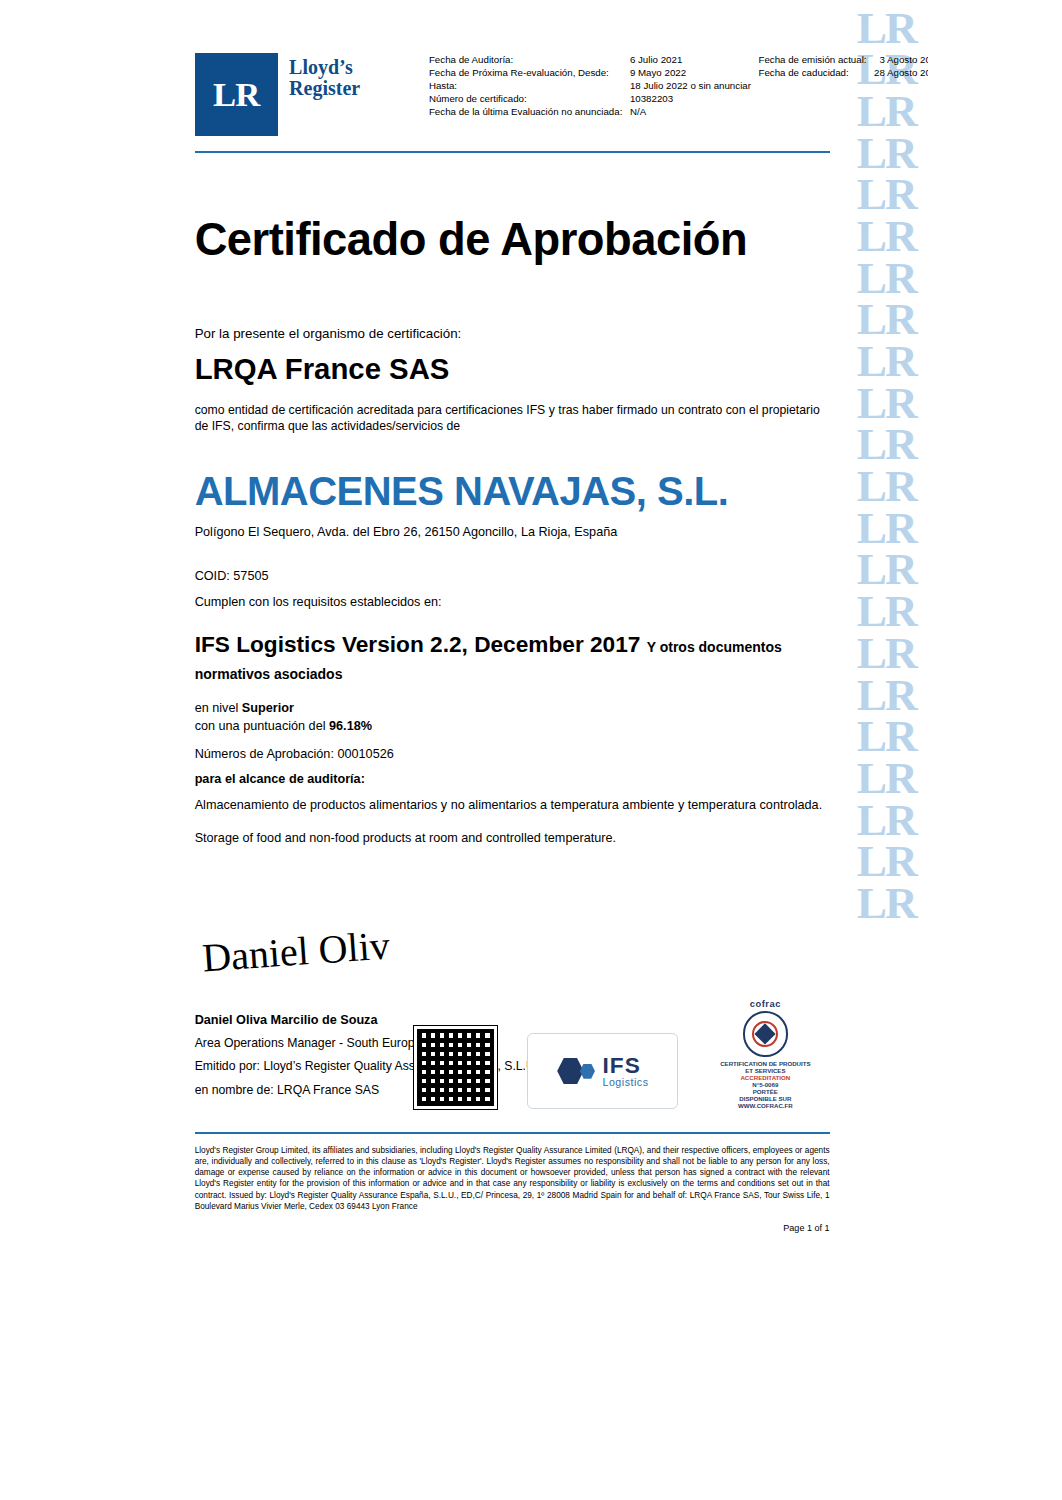LR LR LR LR LR LR LR LR LR LR LR LR LR LR LR LR LR LR LR LR LR LR
LR
Lloyd’sRegister
| Fecha de Auditoría: | 6 Julio 2021 | Fecha de emisión actual: | 3 Agosto 2021 |
| Fecha de Próxima Re-evaluación, Desde: | 9 Mayo 2022 | Fecha de caducidad: | 28 Agosto 2022 |
| Hasta: | 18 Julio 2022 o sin anunciar | | |
| Número de certificado: | 10382203 | | |
| Fecha de la última Evaluación no anunciada: | N/A | | |
Certificado de Aprobación
Por la presente el organismo de certificación:
LRQA France SAS
como entidad de certificación acreditada para certificaciones IFS y tras haber firmado un contrato con el propietario de IFS, confirma que las actividades/servicios de
ALMACENES NAVAJAS, S.L.
Polígono El Sequero, Avda. del Ebro 26, 26150 Agoncillo, La Rioja, España
COID: 57505
Cumplen con los requisitos establecidos en:
IFS Logistics Version 2.2, December 2017 Y otros documentos normativos asociados
en nivel Superior
con una puntuación del 96.18%
Números de Aprobación: 00010526
para el alcance de auditoría:
Almacenamiento de productos alimentarios y no alimentarios a temperatura ambiente y temperatura controlada.
Storage of food and non-food products at room and controlled temperature.
Daniel Oliv
Daniel Oliva Marcilio de Souza
Area Operations Manager - South Europe
Emitido por: Lloyd’s Register Quality Assurance España, S.L.U.
en nombre de: LRQA France SAS
IFS
Logistics
cofrac
CERTIFICATION DE PRODUITS
ET SERVICES
ACCREDITATION
N°5-0069
PORTÉE
DISPONIBLE SUR
WWW.COFRAC.FR
Lloyd's Register Group Limited, its affiliates and subsidiaries, including Lloyd's Register Quality Assurance Limited (LRQA), and their respective officers, employees or agents are, individually and collectively, referred to in this clause as 'Lloyd's Register'. Lloyd's Register assumes no responsibility and shall not be liable to any person for any loss, damage or expense caused by reliance on the information or advice in this document or howsoever provided, unless that person has signed a contract with the relevant Lloyd's Register entity for the provision of this information or advice and in that case any responsibility or liability is exclusively on the terms and conditions set out in that contract. Issued by: Lloyd's Register Quality Assurance España, S.L.U., ED,C/ Princesa, 29, 1º 28008 Madrid Spain for and behalf of: LRQA France SAS, Tour Swiss Life, 1 Boulevard Marius Vivier Merle, Cedex 03 69443 Lyon France
Page 1 of 1